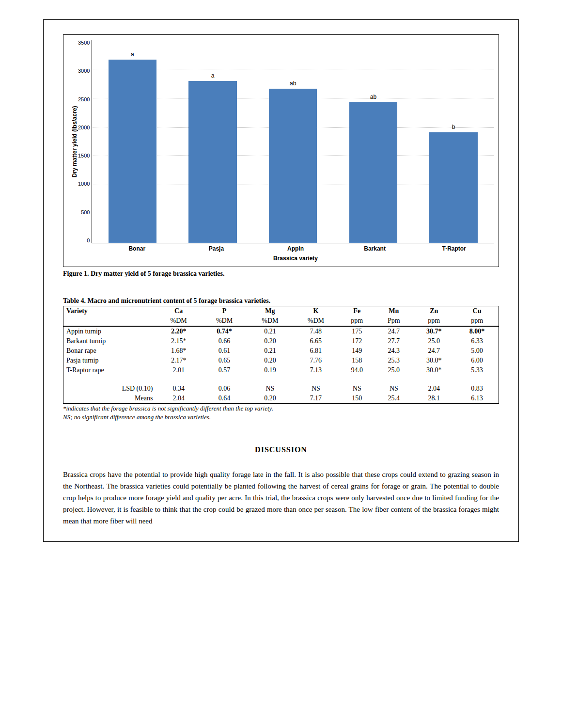Dry matter yield (lbs/acre)
3500
3000
2500
2000
1500
1000
500
0
a
a
ab
ab
b
Bonar
Pasja
Appin
Barkant
T-Raptor
Brassica variety
Figure 1. Dry matter yield of 5 forage brassica varieties.
Table 4. Macro and micronutrient content of 5 forage brassica varieties.
| Variety | Ca | P | Mg | K | Fe | Mn | Zn | Cu |
| --- | --- | --- | --- | --- | --- | --- | --- | --- |
| | %DM | %DM | %DM | %DM | ppm | Ppm | ppm | ppm |
| Appin turnip | 2.20* | 0.74* | 0.21 | 7.48 | 175 | 24.7 | 30.7* | 8.00* |
| Barkant turnip | 2.15* | 0.66 | 0.20 | 6.65 | 172 | 27.7 | 25.0 | 6.33 |
| Bonar rape | 1.68* | 0.61 | 0.21 | 6.81 | 149 | 24.3 | 24.7 | 5.00 |
| Pasja turnip | 2.17* | 0.65 | 0.20 | 7.76 | 158 | 25.3 | 30.0* | 6.00 |
| T-Raptor rape | 2.01 | 0.57 | 0.19 | 7.13 | 94.0 | 25.0 | 30.0* | 5.33 |
| LSD (0.10) | 0.34 | 0.06 | NS | NS | NS | NS | 2.04 | 0.83 |
| Means | 2.04 | 0.64 | 0.20 | 7.17 | 150 | 25.4 | 28.1 | 6.13 |
*indicates that the forage brassica is not significantly different than the top variety.
NS; no significant difference among the brassica varieties.
DISCUSSION
Brassica crops have the potential to provide high quality forage late in the fall. It is also possible that these crops could extend to grazing season in the Northeast. The brassica varieties could potentially be planted following the harvest of cereal grains for forage or grain. The potential to double crop helps to produce more forage yield and quality per acre. In this trial, the brassica crops were only harvested once due to limited funding for the project. However, it is feasible to think that the crop could be grazed more than once per season. The low fiber content of the brassica forages might mean that more fiber will need